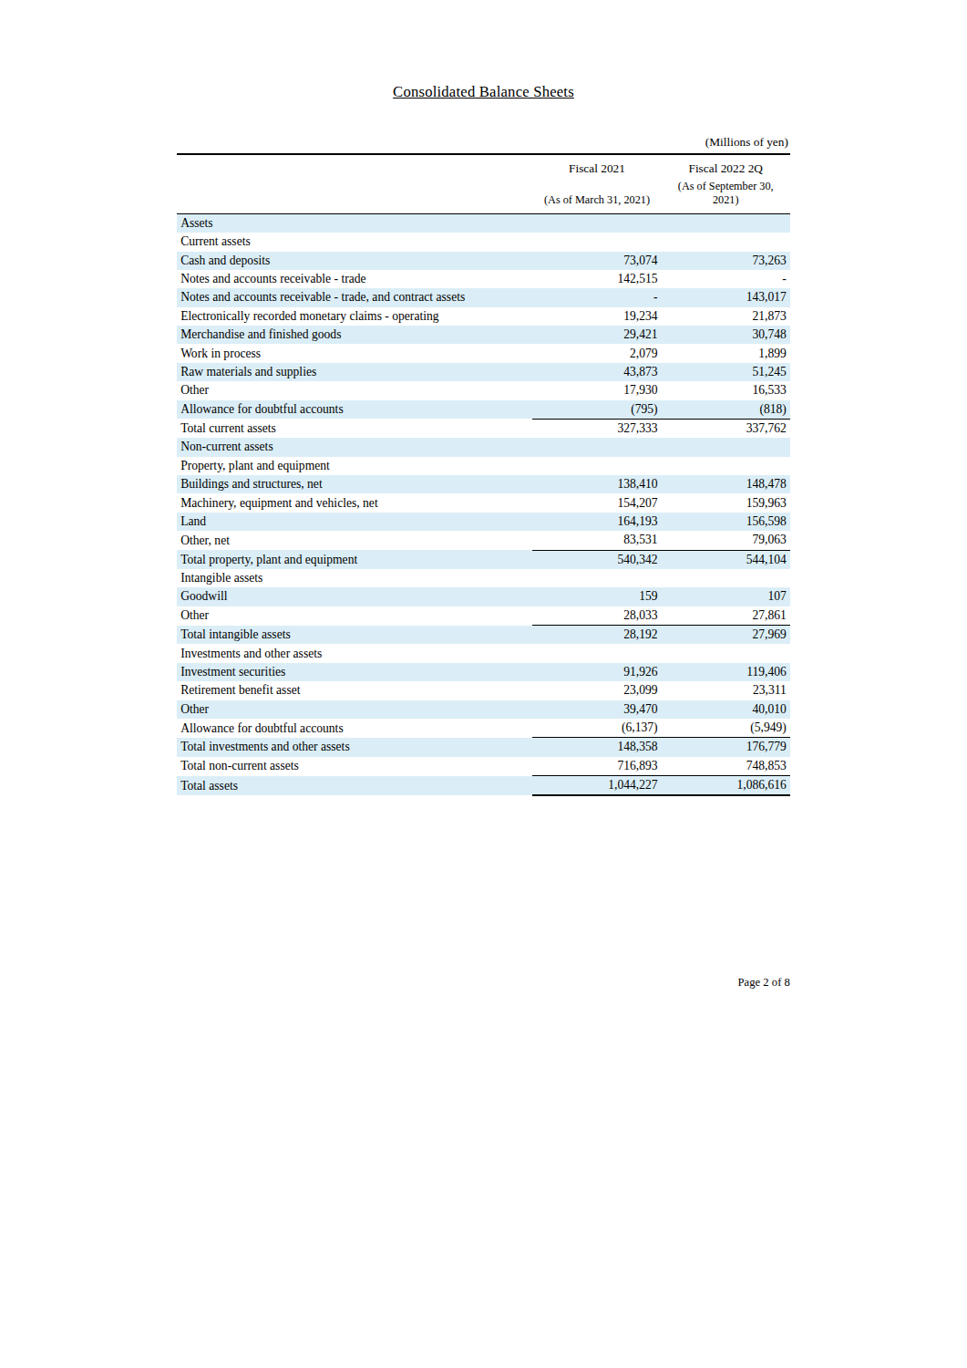Consolidated Balance Sheets
(Millions of yen)
| | Fiscal 2021 | Fiscal 2022 2Q |
| | (As of March 31, 2021) | (As of September 30, 2021) |
| Assets | | |
| Current assets | | |
| Cash and deposits | 73,074 | 73,263 |
| Notes and accounts receivable - trade | 142,515 | - |
| Notes and accounts receivable - trade, and contract assets | - | 143,017 |
| Electronically recorded monetary claims - operating | 19,234 | 21,873 |
| Merchandise and finished goods | 29,421 | 30,748 |
| Work in process | 2,079 | 1,899 |
| Raw materials and supplies | 43,873 | 51,245 |
| Other | 17,930 | 16,533 |
| Allowance for doubtful accounts | (795) | (818) |
| Total current assets | 327,333 | 337,762 |
| Non-current assets | | |
| Property, plant and equipment | | |
| Buildings and structures, net | 138,410 | 148,478 |
| Machinery, equipment and vehicles, net | 154,207 | 159,963 |
| Land | 164,193 | 156,598 |
| Other, net | 83,531 | 79,063 |
| Total property, plant and equipment | 540,342 | 544,104 |
| Intangible assets | | |
| Goodwill | 159 | 107 |
| Other | 28,033 | 27,861 |
| Total intangible assets | 28,192 | 27,969 |
| Investments and other assets | | |
| Investment securities | 91,926 | 119,406 |
| Retirement benefit asset | 23,099 | 23,311 |
| Other | 39,470 | 40,010 |
| Allowance for doubtful accounts | (6,137) | (5,949) |
| Total investments and other assets | 148,358 | 176,779 |
| Total non-current assets | 716,893 | 748,853 |
| Total assets | 1,044,227 | 1,086,616 |
Page 2 of 8